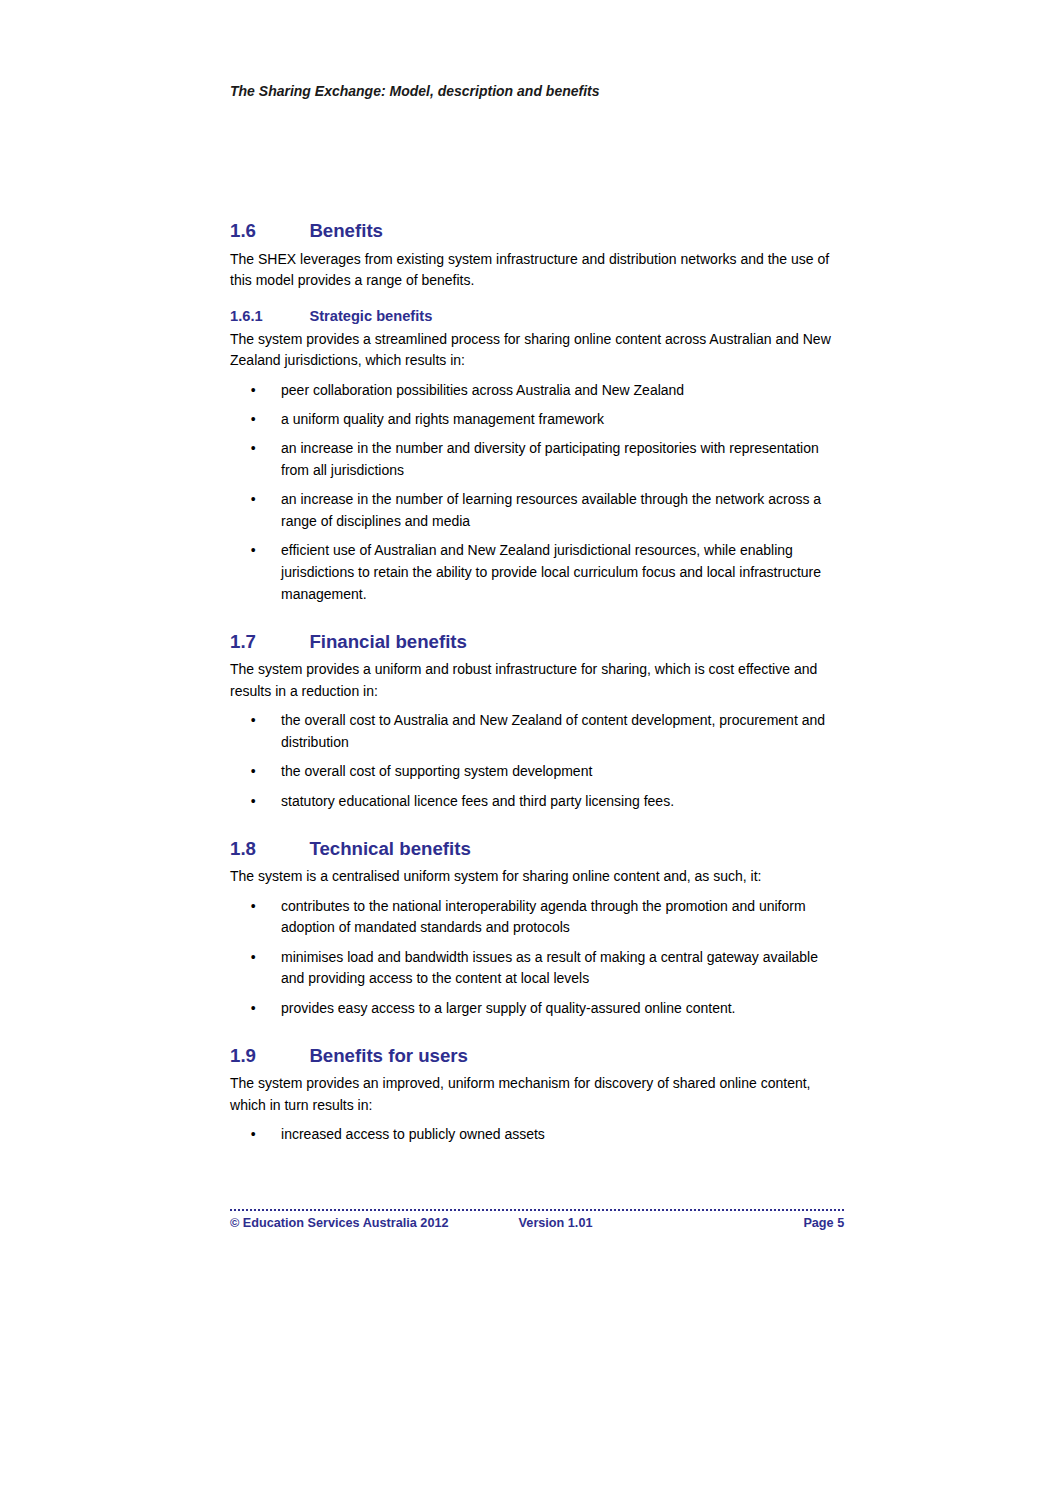The Sharing Exchange: Model, description and benefits
1.6 Benefits
The SHEX leverages from existing system infrastructure and distribution networks and the use of this model provides a range of benefits.
1.6.1 Strategic benefits
The system provides a streamlined process for sharing online content across Australian and New Zealand jurisdictions, which results in:
peer collaboration possibilities across Australia and New Zealand
a uniform quality and rights management framework
an increase in the number and diversity of participating repositories with representation from all jurisdictions
an increase in the number of learning resources available through the network across a range of disciplines and media
efficient use of Australian and New Zealand jurisdictional resources, while enabling jurisdictions to retain the ability to provide local curriculum focus and local infrastructure management.
1.7 Financial benefits
The system provides a uniform and robust infrastructure for sharing, which is cost effective and results in a reduction in:
the overall cost to Australia and New Zealand of content development, procurement and distribution
the overall cost of supporting system development
statutory educational licence fees and third party licensing fees.
1.8 Technical benefits
The system is a centralised uniform system for sharing online content and, as such, it:
contributes to the national interoperability agenda through the promotion and uniform adoption of mandated standards and protocols
minimises load and bandwidth issues as a result of making a central gateway available and providing access to the content at local levels
provides easy access to a larger supply of quality-assured online content.
1.9 Benefits for users
The system provides an improved, uniform mechanism for discovery of shared online content, which in turn results in:
increased access to publicly owned assets
© Education Services Australia 2012
Version 1.01
Page 5